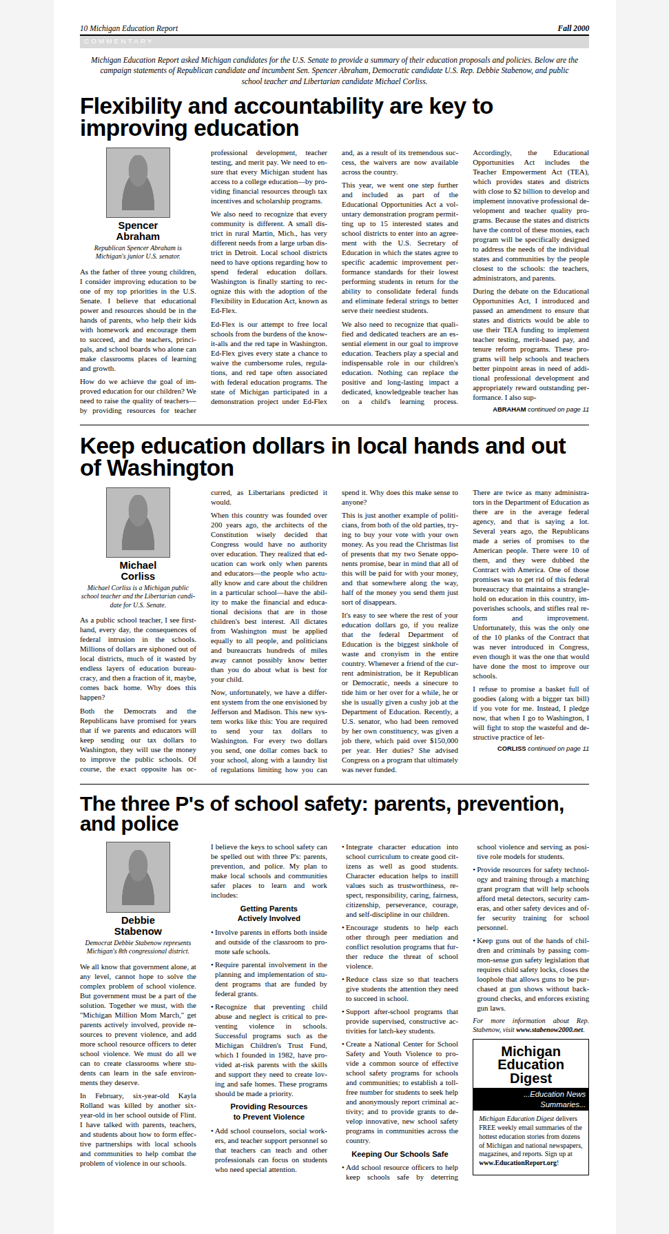10 Michigan Education Report
Fall 2000
COMMENTARY
Michigan Education Report asked Michigan candidates for the U.S. Senate to provide a summary of their education proposals and policies. Below are the campaign statements of Republican candidate and incumbent Sen. Spencer Abraham, Democratic candidate U.S. Rep. Debbie Stabenow, and public school teacher and Libertarian candidate Michael Corliss.
Flexibility and accountability are key to improving education
Spencer
Abraham
Republican Spencer Abraham is Michigan's junior U.S. senator.
As the father of three young children, I consider improving education to be one of my top priorities in the U.S. Senate. I believe that educational power and resources should be in the hands of parents, who help their kids with homework and encourage them to succeed, and the teachers, principals, and school boards who alone can make classrooms places of learning and growth.
How do we achieve the goal of improved education for our children? We need to raise the quality of teachers—by providing resources for teacher professional development, teacher testing, and merit pay. We need to ensure that every Michigan student has access to a college education—by providing financial resources through tax incentives and scholarship programs.
We also need to recognize that every community is different. A small district in rural Martin, Mich., has very different needs from a large urban district in Detroit. Local school districts need to have options regarding how to spend federal education dollars. Washington is finally starting to recognize this with the adoption of the Flexibility in Education Act, known as Ed-Flex.
Ed-Flex is our attempt to free local schools from the burdens of the know-it-alls and the red tape in Washington. Ed-Flex gives every state a chance to waive the cumbersome rules, regulations, and red tape often associated with federal education programs. The state of Michigan participated in a demonstration project under Ed-Flex and, as a result of its tremendous success, the waivers are now available across the country.
This year, we went one step further and included as part of the Educational Opportunities Act a voluntary demonstration program permitting up to 15 interested states and school districts to enter into an agreement with the U.S. Secretary of Education in which the states agree to specific academic improvement performance standards for their lowest performing students in return for the ability to consolidate federal funds and eliminate federal strings to better serve their neediest students.
We also need to recognize that qualified and dedicated teachers are an essential element in our goal to improve education. Teachers play a special and indispensable role in our children's education. Nothing can replace the positive and long-lasting impact a dedicated, knowledgeable teacher has on a child's learning process. Accordingly, the Educational Opportunities Act includes the Teacher Empowerment Act (TEA), which provides states and districts with close to $2 billion to develop and implement innovative professional development and teacher quality programs. Because the states and districts have the control of these monies, each program will be specifically designed to address the needs of the individual states and communities by the people closest to the schools: the teachers, administrators, and parents.
During the debate on the Educational Opportunities Act, I introduced and passed an amendment to ensure that states and districts would be able to use their TEA funding to implement teacher testing, merit-based pay, and tenure reform programs. These programs will help schools and teachers better pinpoint areas in need of additional professional development and appropriately reward outstanding performance. I also sup-
ABRAHAM continued on page 11
Keep education dollars in local hands and out of Washington
Michael
Corliss
Michael Corliss is a Michigan public school teacher and the Libertarian candidate for U.S. Senate.
As a public school teacher, I see firsthand, every day, the consequences of federal intrusion in the schools. Millions of dollars are siphoned out of local districts, much of it wasted by endless layers of education bureaucracy, and then a fraction of it, maybe, comes back home. Why does this happen?
Both the Democrats and the Republicans have promised for years that if we parents and educators will keep sending our tax dollars to Washington, they will use the money to improve the public schools. Of course, the exact opposite has occurred, as Libertarians predicted it would.
When this country was founded over 200 years ago, the architects of the Constitution wisely decided that Congress would have no authority over education. They realized that education can work only when parents and educators—the people who actually know and care about the children in a particular school—have the ability to make the financial and educational decisions that are in those children's best interest. All dictates from Washington must be applied equally to all people, and politicians and bureaucrats hundreds of miles away cannot possibly know better than you do about what is best for your child.
Now, unfortunately, we have a different system from the one envisioned by Jefferson and Madison. This new system works like this: You are required to send your tax dollars to Washington. For every two dollars you send, one dollar comes back to your school, along with a laundry list of regulations limiting how you can spend it. Why does this make sense to anyone?
This is just another example of politicians, from both of the old parties, trying to buy your vote with your own money. As you read the Christmas list of presents that my two Senate opponents promise, bear in mind that all of this will be paid for with your money, and that somewhere along the way, half of the money you send them just sort of disappears.
It's easy to see where the rest of your education dollars go, if you realize that the federal Department of Education is the biggest sinkhole of waste and cronyism in the entire country. Whenever a friend of the current administration, be it Republican or Democratic, needs a sinecure to tide him or her over for a while, he or she is usually given a cushy job at the Department of Education. Recently, a U.S. senator, who had been removed by her own constituency, was given a job there, which paid over $150,000 per year. Her duties? She advised Congress on a program that ultimately was never funded.
There are twice as many administrators in the Department of Education as there are in the average federal agency, and that is saying a lot. Several years ago, the Republicans made a series of promises to the American people. There were 10 of them, and they were dubbed the Contract with America. One of those promises was to get rid of this federal bureaucracy that maintains a stranglehold on education in this country, impoverishes schools, and stifles real reform and improvement. Unfortunately, this was the only one of the 10 planks of the Contract that was never introduced in Congress, even though it was the one that would have done the most to improve our schools.
I refuse to promise a basket full of goodies (along with a bigger tax bill) if you vote for me. Instead, I pledge now, that when I go to Washington, I will fight to stop the wasteful and destructive practice of let-
CORLISS continued on page 11
The three P's of school safety: parents, prevention, and police
Debbie
Stabenow
Democrat Debbie Stabenow represents Michigan's 8th congressional district.
We all know that government alone, at any level, cannot hope to solve the complex problem of school violence. But government must be a part of the solution. Together we must, with the "Michigan Million Mom March," get parents actively involved, provide resources to prevent violence, and add more school resource officers to deter school violence. We must do all we can to create classrooms where students can learn in the safe environments they deserve.
In February, six-year-old Kayla Rolland was killed by another six-year-old in her school outside of Flint. I have talked with parents, teachers, and students about how to form effective partnerships with local schools and communities to help combat the problem of violence in our schools.
I believe the keys to school safety can be spelled out with three P's: parents, prevention, and police. My plan to make local schools and communities safer places to learn and work includes:
Getting Parents
Actively Involved
Involve parents in efforts both inside and outside of the classroom to promote safe schools.
Require parental involvement in the planning and implementation of student programs that are funded by federal grants.
Recognize that preventing child abuse and neglect is critical to preventing violence in schools. Successful programs such as the Michigan Children's Trust Fund, which I founded in 1982, have provided at-risk parents with the skills and support they need to create loving and safe homes. These programs should be made a priority.
Providing Resources
to Prevent Violence
Add school counselors, social workers, and teacher support personnel so that teachers can teach and other professionals can focus on students who need special attention.
Integrate character education into school curriculum to create good citizens as well as good students. Character education helps to instill values such as trustworthiness, respect, responsibility, caring, fairness, citizenship, perseverance, courage, and self-discipline in our children.
Encourage students to help each other through peer mediation and conflict resolution programs that further reduce the threat of school violence.
Reduce class size so that teachers give students the attention they need to succeed in school.
Support after-school programs that provide supervised, constructive activities for latch-key students.
Create a National Center for School Safety and Youth Violence to provide a common source of effective school safety programs for schools and communities; to establish a toll-free number for students to seek help and anonymously report criminal activity; and to provide grants to develop innovative, new school safety programs in communities across the country.
Keeping Our Schools Safe
Add school resource officers to help keep schools safe by deterring school violence and serving as positive role models for students.
Provide resources for safety technology and training through a matching grant program that will help schools afford metal detectors, security cameras, and other safety devices and offer security training for school personnel.
Keep guns out of the hands of children and criminals by passing common-sense gun safety legislation that requires child safety locks, closes the loophole that allows guns to be purchased at gun shows without background checks, and enforces existing gun laws.
For more information about Rep. Stabenow, visit www.stabenow2000.net.
Michigan
Education
Digest
...Education NewsSummaries...
Michigan Education Digest delivers FREE weekly email summaries of the hottest education stories from dozens of Michigan and national newspapers, magazines, and reports. Sign up at www.EducationReport.org!